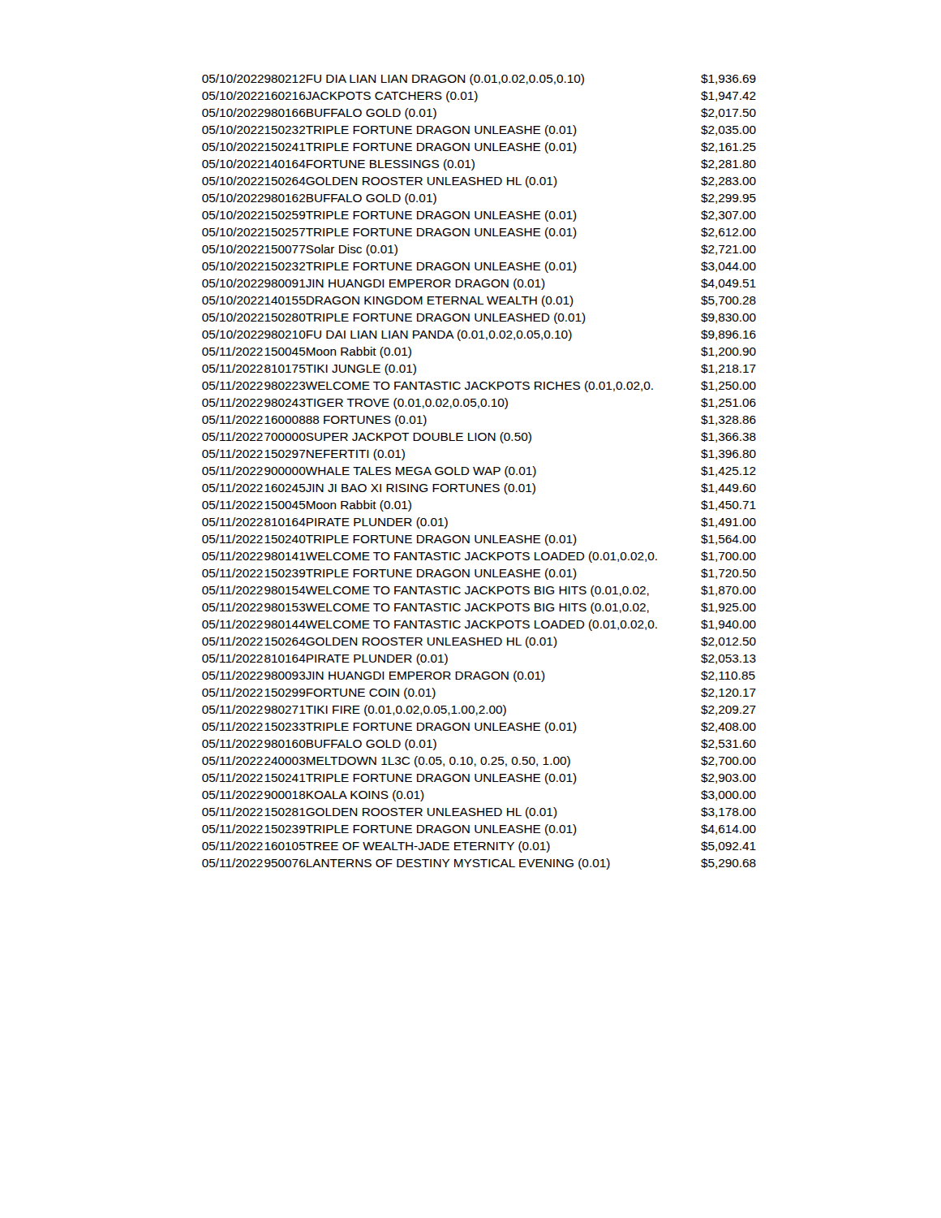| 05/10/2022 | 980212 | FU DIA LIAN LIAN DRAGON (0.01,0.02,0.05,0.10) | $1,936.69 |
| 05/10/2022 | 160216 | JACKPOTS CATCHERS (0.01) | $1,947.42 |
| 05/10/2022 | 980166 | BUFFALO GOLD (0.01) | $2,017.50 |
| 05/10/2022 | 150232 | TRIPLE FORTUNE DRAGON UNLEASHE (0.01) | $2,035.00 |
| 05/10/2022 | 150241 | TRIPLE FORTUNE DRAGON UNLEASHE (0.01) | $2,161.25 |
| 05/10/2022 | 140164 | FORTUNE BLESSINGS (0.01) | $2,281.80 |
| 05/10/2022 | 150264 | GOLDEN ROOSTER UNLEASHED HL (0.01) | $2,283.00 |
| 05/10/2022 | 980162 | BUFFALO GOLD (0.01) | $2,299.95 |
| 05/10/2022 | 150259 | TRIPLE FORTUNE DRAGON UNLEASHE (0.01) | $2,307.00 |
| 05/10/2022 | 150257 | TRIPLE FORTUNE DRAGON UNLEASHE (0.01) | $2,612.00 |
| 05/10/2022 | 150077 | Solar Disc (0.01) | $2,721.00 |
| 05/10/2022 | 150232 | TRIPLE FORTUNE DRAGON UNLEASHE (0.01) | $3,044.00 |
| 05/10/2022 | 980091 | JIN HUANGDI EMPEROR DRAGON (0.01) | $4,049.51 |
| 05/10/2022 | 140155 | DRAGON KINGDOM ETERNAL WEALTH (0.01) | $5,700.28 |
| 05/10/2022 | 150280 | TRIPLE FORTUNE DRAGON UNLEASHED (0.01) | $9,830.00 |
| 05/10/2022 | 980210 | FU DAI LIAN LIAN PANDA (0.01,0.02,0.05,0.10) | $9,896.16 |
| 05/11/2022 | 150045 | Moon Rabbit (0.01) | $1,200.90 |
| 05/11/2022 | 810175 | TIKI JUNGLE (0.01) | $1,218.17 |
| 05/11/2022 | 980223 | WELCOME TO FANTASTIC JACKPOTS RICHES (0.01,0.02,0. | $1,250.00 |
| 05/11/2022 | 980243 | TIGER TROVE (0.01,0.02,0.05,0.10) | $1,251.06 |
| 05/11/2022 | 160008 | 88 FORTUNES (0.01) | $1,328.86 |
| 05/11/2022 | 700000 | SUPER JACKPOT DOUBLE LION (0.50) | $1,366.38 |
| 05/11/2022 | 150297 | NEFERTITI (0.01) | $1,396.80 |
| 05/11/2022 | 900000 | WHALE TALES MEGA GOLD WAP (0.01) | $1,425.12 |
| 05/11/2022 | 160245 | JIN JI BAO XI RISING FORTUNES (0.01) | $1,449.60 |
| 05/11/2022 | 150045 | Moon Rabbit (0.01) | $1,450.71 |
| 05/11/2022 | 810164 | PIRATE PLUNDER (0.01) | $1,491.00 |
| 05/11/2022 | 150240 | TRIPLE FORTUNE DRAGON UNLEASHE (0.01) | $1,564.00 |
| 05/11/2022 | 980141 | WELCOME TO FANTASTIC JACKPOTS LOADED (0.01,0.02,0. | $1,700.00 |
| 05/11/2022 | 150239 | TRIPLE FORTUNE DRAGON UNLEASHE (0.01) | $1,720.50 |
| 05/11/2022 | 980154 | WELCOME TO FANTASTIC JACKPOTS BIG HITS (0.01,0.02, | $1,870.00 |
| 05/11/2022 | 980153 | WELCOME TO FANTASTIC JACKPOTS BIG HITS (0.01,0.02, | $1,925.00 |
| 05/11/2022 | 980144 | WELCOME TO FANTASTIC JACKPOTS LOADED (0.01,0.02,0. | $1,940.00 |
| 05/11/2022 | 150264 | GOLDEN ROOSTER UNLEASHED HL (0.01) | $2,012.50 |
| 05/11/2022 | 810164 | PIRATE PLUNDER (0.01) | $2,053.13 |
| 05/11/2022 | 980093 | JIN HUANGDI EMPEROR DRAGON (0.01) | $2,110.85 |
| 05/11/2022 | 150299 | FORTUNE COIN (0.01) | $2,120.17 |
| 05/11/2022 | 980271 | TIKI FIRE (0.01,0.02,0.05,1.00,2.00) | $2,209.27 |
| 05/11/2022 | 150233 | TRIPLE FORTUNE DRAGON UNLEASHE (0.01) | $2,408.00 |
| 05/11/2022 | 980160 | BUFFALO GOLD (0.01) | $2,531.60 |
| 05/11/2022 | 240003 | MELTDOWN 1L3C (0.05, 0.10, 0.25, 0.50, 1.00) | $2,700.00 |
| 05/11/2022 | 150241 | TRIPLE FORTUNE DRAGON UNLEASHE (0.01) | $2,903.00 |
| 05/11/2022 | 900018 | KOALA KOINS (0.01) | $3,000.00 |
| 05/11/2022 | 150281 | GOLDEN ROOSTER UNLEASHED HL (0.01) | $3,178.00 |
| 05/11/2022 | 150239 | TRIPLE FORTUNE DRAGON UNLEASHE (0.01) | $4,614.00 |
| 05/11/2022 | 160105 | TREE OF WEALTH-JADE ETERNITY (0.01) | $5,092.41 |
| 05/11/2022 | 950076 | LANTERNS OF DESTINY MYSTICAL EVENING (0.01) | $5,290.68 |